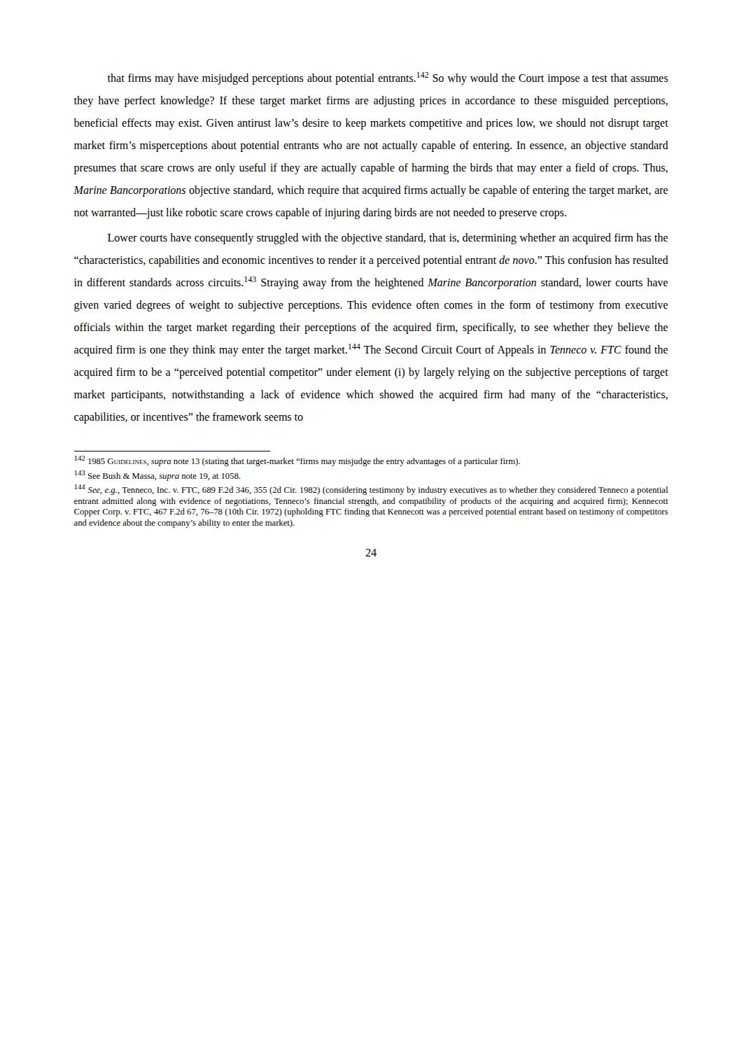that firms may have misjudged perceptions about potential entrants.142 So why would the Court impose a test that assumes they have perfect knowledge? If these target market firms are adjusting prices in accordance to these misguided perceptions, beneficial effects may exist. Given antirust law’s desire to keep markets competitive and prices low, we should not disrupt target market firm’s misperceptions about potential entrants who are not actually capable of entering. In essence, an objective standard presumes that scare crows are only useful if they are actually capable of harming the birds that may enter a field of crops. Thus, Marine Bancorporations objective standard, which require that acquired firms actually be capable of entering the target market, are not warranted—just like robotic scare crows capable of injuring daring birds are not needed to preserve crops.
Lower courts have consequently struggled with the objective standard, that is, determining whether an acquired firm has the “characteristics, capabilities and economic incentives to render it a perceived potential entrant de novo.” This confusion has resulted in different standards across circuits.143 Straying away from the heightened Marine Bancorporation standard, lower courts have given varied degrees of weight to subjective perceptions. This evidence often comes in the form of testimony from executive officials within the target market regarding their perceptions of the acquired firm, specifically, to see whether they believe the acquired firm is one they think may enter the target market.144 The Second Circuit Court of Appeals in Tenneco v. FTC found the acquired firm to be a “perceived potential competitor” under element (i) by largely relying on the subjective perceptions of target market participants, notwithstanding a lack of evidence which showed the acquired firm had many of the “characteristics, capabilities, or incentives” the framework seems to
142 1985 Guidelines, supra note 13 (stating that target-market “firms may misjudge the entry advantages of a particular firm).
143 See Bush & Massa, supra note 19, at 1058.
144 See, e.g., Tenneco, Inc. v. FTC, 689 F.2d 346, 355 (2d Cir. 1982) (considering testimony by industry executives as to whether they considered Tenneco a potential entrant admitted along with evidence of negotiations, Tenneco’s financial strength, and compatibility of products of the acquiring and acquired firm); Kennecott Copper Corp. v. FTC, 467 F.2d 67, 76–78 (10th Cir. 1972) (upholding FTC finding that Kennecott was a perceived potential entrant based on testimony of competitors and evidence about the company’s ability to enter the market).
24